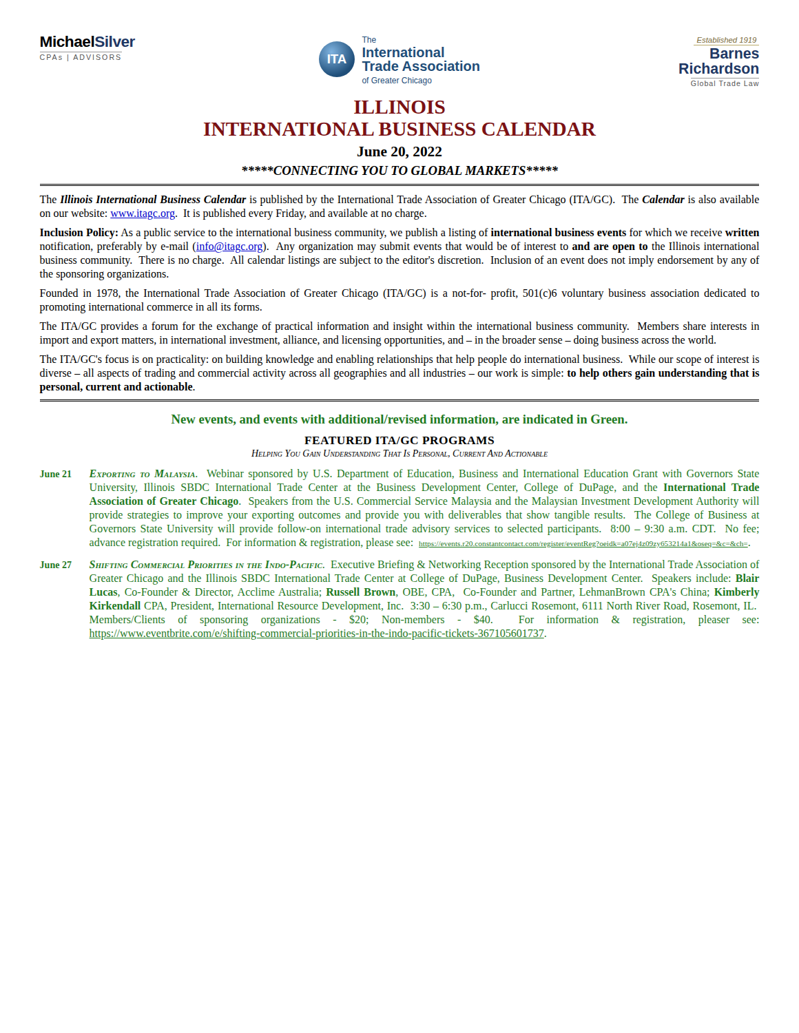MichaelSilver
CPAs | ADVISORS
ITA The
International
Trade Association
of Greater Chicago
Established 1919
Barnes
Richardson
Global Trade Law
ILLINOISINTERNATIONAL BUSINESS CALENDAR
June 20, 2022
*****CONNECTING YOU TO GLOBAL MARKETS*****
The Illinois International Business Calendar is published by the International Trade Association of Greater Chicago (ITA/GC). The Calendar is also available on our website: www.itagc.org. It is published every Friday, and available at no charge.
Inclusion Policy: As a public service to the international business community, we publish a listing of international business events for which we receive written notification, preferably by e-mail (info@itagc.org). Any organization may submit events that would be of interest to and are open to the Illinois international business community. There is no charge. All calendar listings are subject to the editor's discretion. Inclusion of an event does not imply endorsement by any of the sponsoring organizations.
Founded in 1978, the International Trade Association of Greater Chicago (ITA/GC) is a not-for- profit, 501(c)6 voluntary business association dedicated to promoting international commerce in all its forms.
The ITA/GC provides a forum for the exchange of practical information and insight within the international business community. Members share interests in import and export matters, in international investment, alliance, and licensing opportunities, and – in the broader sense – doing business across the world.
The ITA/GC's focus is on practicality: on building knowledge and enabling relationships that help people do international business. While our scope of interest is diverse – all aspects of trading and commercial activity across all geographies and all industries – our work is simple: to help others gain understanding that is personal, current and actionable.
New events, and events with additional/revised information, are indicated in Green.
FEATURED ITA/GC PROGRAMS
Helping You Gain Understanding That Is Personal, Current And Actionable
June 21
Exporting to Malaysia. Webinar sponsored by U.S. Department of Education, Business and International Education Grant with Governors State University, Illinois SBDC International Trade Center at the Business Development Center, College of DuPage, and the International Trade Association of Greater Chicago. Speakers from the U.S. Commercial Service Malaysia and the Malaysian Investment Development Authority will provide strategies to improve your exporting outcomes and provide you with deliverables that show tangible results. The College of Business at Governors State University will provide follow-on international trade advisory services to selected participants. 8:00 – 9:30 a.m. CDT. No fee; advance registration required. For information & registration, please see: https://events.r20.constantcontact.com/register/eventReg?oeidk=a07ej4z09zy653214a1&oseq=&c=&ch=.
June 27
Shifting Commercial Priorities in the Indo-Pacific. Executive Briefing & Networking Reception sponsored by the International Trade Association of Greater Chicago and the Illinois SBDC International Trade Center at College of DuPage, Business Development Center. Speakers include: Blair Lucas, Co-Founder & Director, Acclime Australia; Russell Brown, OBE, CPA, Co-Founder and Partner, LehmanBrown CPA's China; Kimberly Kirkendall CPA, President, International Resource Development, Inc. 3:30 – 6:30 p.m., Carlucci Rosemont, 6111 North River Road, Rosemont, IL. Members/Clients of sponsoring organizations - $20; Non-members - $40. For information & registration, pleaser see: https://www.eventbrite.com/e/shifting-commercial-priorities-in-the-indo-pacific-tickets-367105601737.